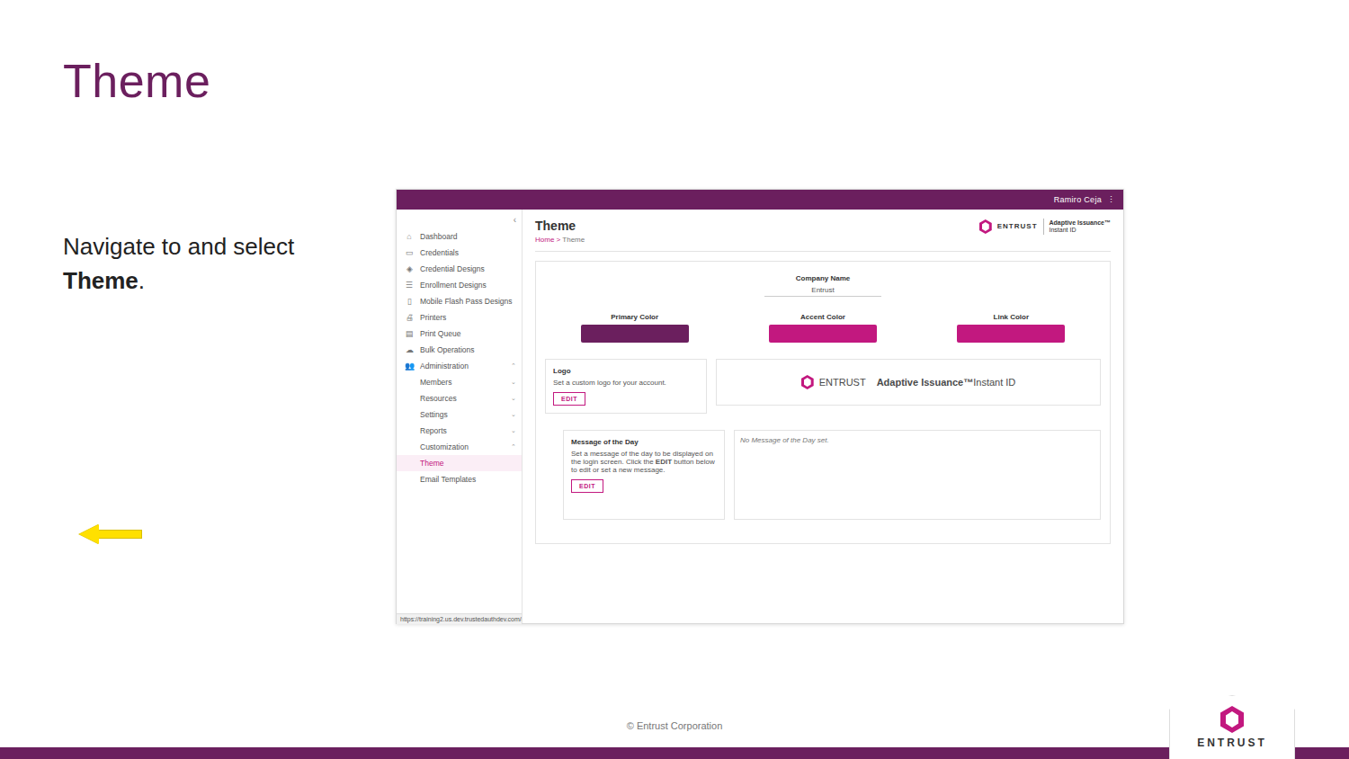Theme
Navigate to and select Theme.
Ramiro Ceja ⋮
‹
⌂Dashboard
▭Credentials
◈Credential Designs
☰Enrollment Designs
▯Mobile Flash Pass Designs
🖨Printers
▤Print Queue
☁Bulk Operations
👥Administration⌃
Members⌄
Resources⌄
Settings⌄
Reports⌄
Customization⌃
Theme
Email Templates
https://training2.us.dev.trustedauthdev.com/#/theme
Theme
Home > Theme
ENTRUST Adaptive Issuance™Instant ID
Company Name
Entrust
Primary Color
Accent Color
Link Color
Logo
Set a custom logo for your account.
EDIT
ENTRUST Adaptive Issuance™Instant ID
Message of the Day
Set a message of the day to be displayed on the login screen. Click the EDIT button below to edit or set a new message.
EDIT
No Message of the Day set.
© Entrust Corporation
ENTRUST